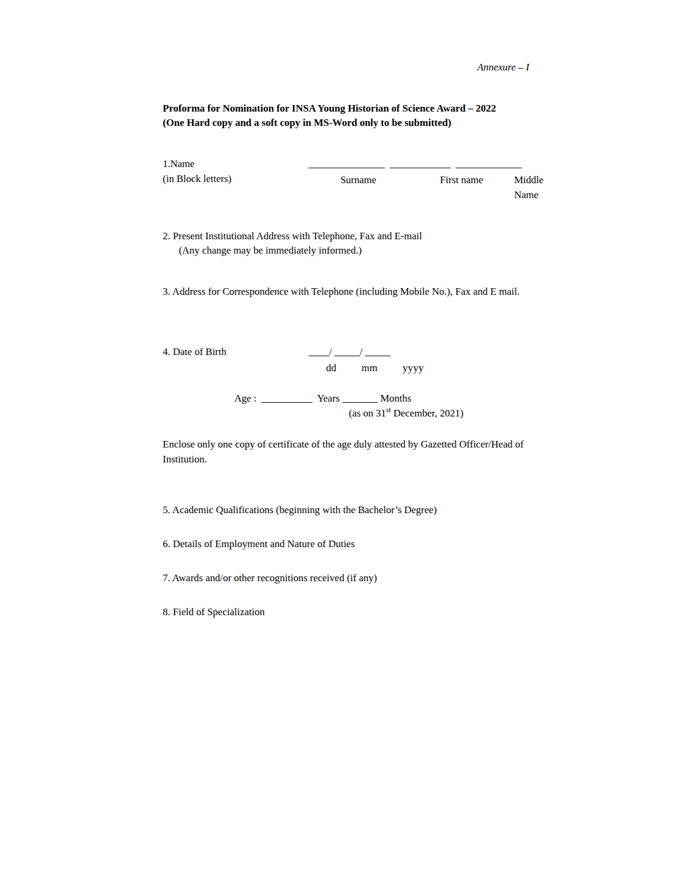Annexure – I
Proforma for Nomination for INSA Young Historian of Science Award – 2022
(One Hard copy and a soft copy in MS-Word only to be submitted)
1.Name (in Block letters)
_______________ ____________ _____________
Surname First name Middle Name
2. Present Institutional Address with Telephone, Fax and E-mail
(Any change may be immediately informed.)
3. Address for Correspondence with Telephone (including Mobile No.), Fax and E mail.
4. Date of Birth
____/ _____/ _____
dd mm yyyy
Age : __________ Years _______ Months
(as on 31st December, 2021)
Enclose only one copy of certificate of the age duly attested by Gazetted Officer/Head of Institution.
5. Academic Qualifications (beginning with the Bachelor’s Degree)
6. Details of Employment and Nature of Duties
7. Awards and/or other recognitions received (if any)
8. Field of Specialization